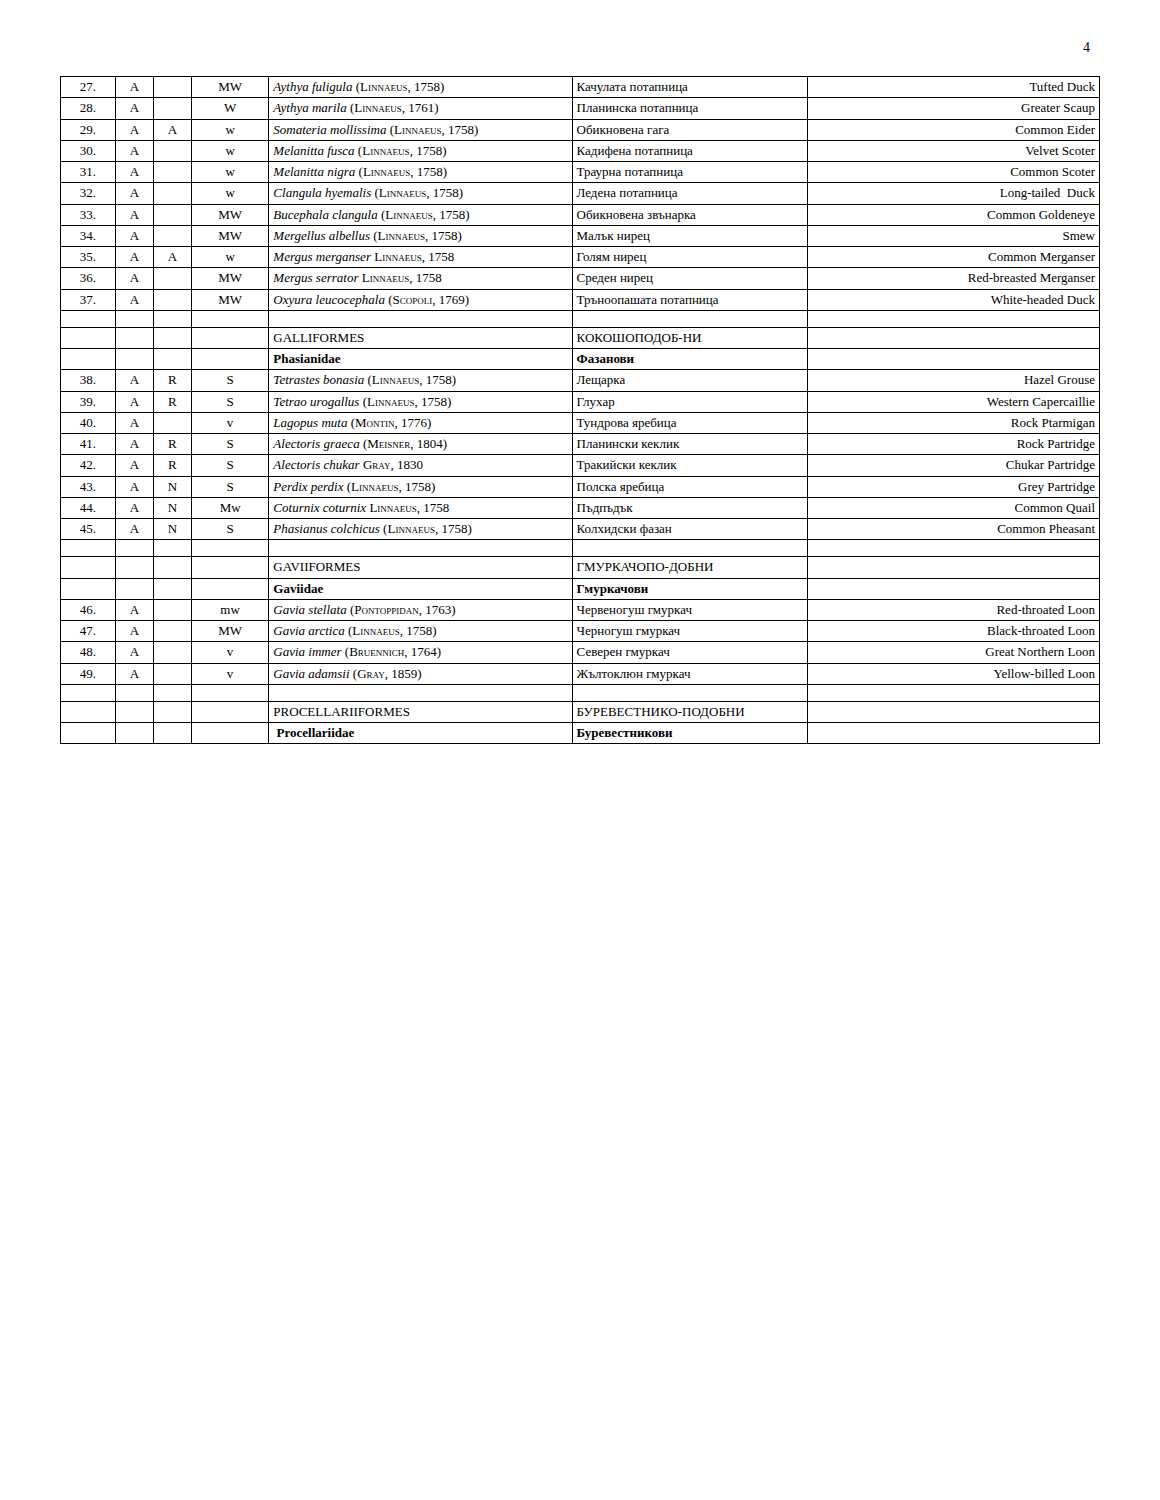4
| 27. | A | | MW | Aythya fuligula ( Linnaeus , 1758) | Качулата потапница | Tufted Duck |
| 28. | A | | W | Aythya marila ( Linnaeus , 1761) | Планинска потапница | Greater Scaup |
| 29. | A | A | w | Somateria mollissima ( Linnaeus , 1758) | Обикновена гага | Common Eider |
| 30. | A | | w | Melanitta fusca ( Linnaeus , 1758) | Кадифена потапница | Velvet Scoter |
| 31. | A | | w | Melanitta nigra ( Linnaeus , 1758) | Траурна потапница | Common Scoter |
| 32. | A | | w | Clangula hyemalis ( Linnaeus , 1758) | Ледена потапница | Long-tailed Duck |
| 33. | A | | MW | Bucephala clangula ( Linnaeus , 1758) | Обикновена звънарка | Common Goldeneye |
| 34. | A | | MW | Mergellus albellus ( Linnaeus , 1758) | Малък нирец | Smew |
| 35. | A | A | w | Mergus merganser Linnaeus , 1758 | Голям нирец | Common Merganser |
| 36. | A | | MW | Mergus serrator Linnaeus , 1758 | Среден нирец | Red-breasted Merganser |
| 37. | A | | MW | Oxyura leucocephala ( Scopoli , 1769) | Тръноопашата потапница | White-headed Duck |
| | | | | GALLIFORMES | КОКОШОПОДОБ-НИ | |
| | | | | Phasianidae | Фазанови | |
| 38. | A | R | S | Tetrastes bonasia ( Linnaeus , 1758) | Лещарка | Hazel Grouse |
| 39. | A | R | S | Tetrao urogallus ( Linnaeus , 1758) | Глухар | Western Capercaillie |
| 40. | A | | v | Lagopus muta ( Montin , 1776) | Тундрова яребица | Rock Ptarmigan |
| 41. | A | R | S | Alectoris graeca ( Meisner , 1804) | Планински кеклик | Rock Partridge |
| 42. | A | R | S | Alectoris chukar Gray , 1830 | Тракийски кеклик | Chukar Partridge |
| 43. | A | N | S | Perdix perdix ( Linnaeus , 1758) | Полска яребица | Grey Partridge |
| 44. | A | N | Mw | Coturnix coturnix Linnaeus , 1758 | Пъдпъдък | Common Quail |
| 45. | A | N | S | Phasianus colchicus ( Linnaeus , 1758) | Колхидски фазан | Common Pheasant |
| | | | | GAVIIFORMES | ГМУРКАЧОПО-ДОБНИ | |
| | | | | Gaviidae | Гмуркачови | |
| 46. | A | | mw | Gavia stellata ( Pontoppidan , 1763) | Червеногуш гмуркач | Red-throated Loon |
| 47. | A | | MW | Gavia arctica ( Linnaeus , 1758) | Черногуш гмуркач | Black-throated Loon |
| 48. | A | | v | Gavia immer ( Bruennich , 1764) | Северен гмуркач | Great Northern Loon |
| 49. | A | | v | Gavia adamsii ( Gray , 1859) | Жълтоклюн гмуркач | Yellow-billed Loon |
| | | | | PROCELLARIIFORMES | БУРЕВЕСТНИКО-ПОДОБНИ | |
| | | | | Procellariidae | Буревестникови | |